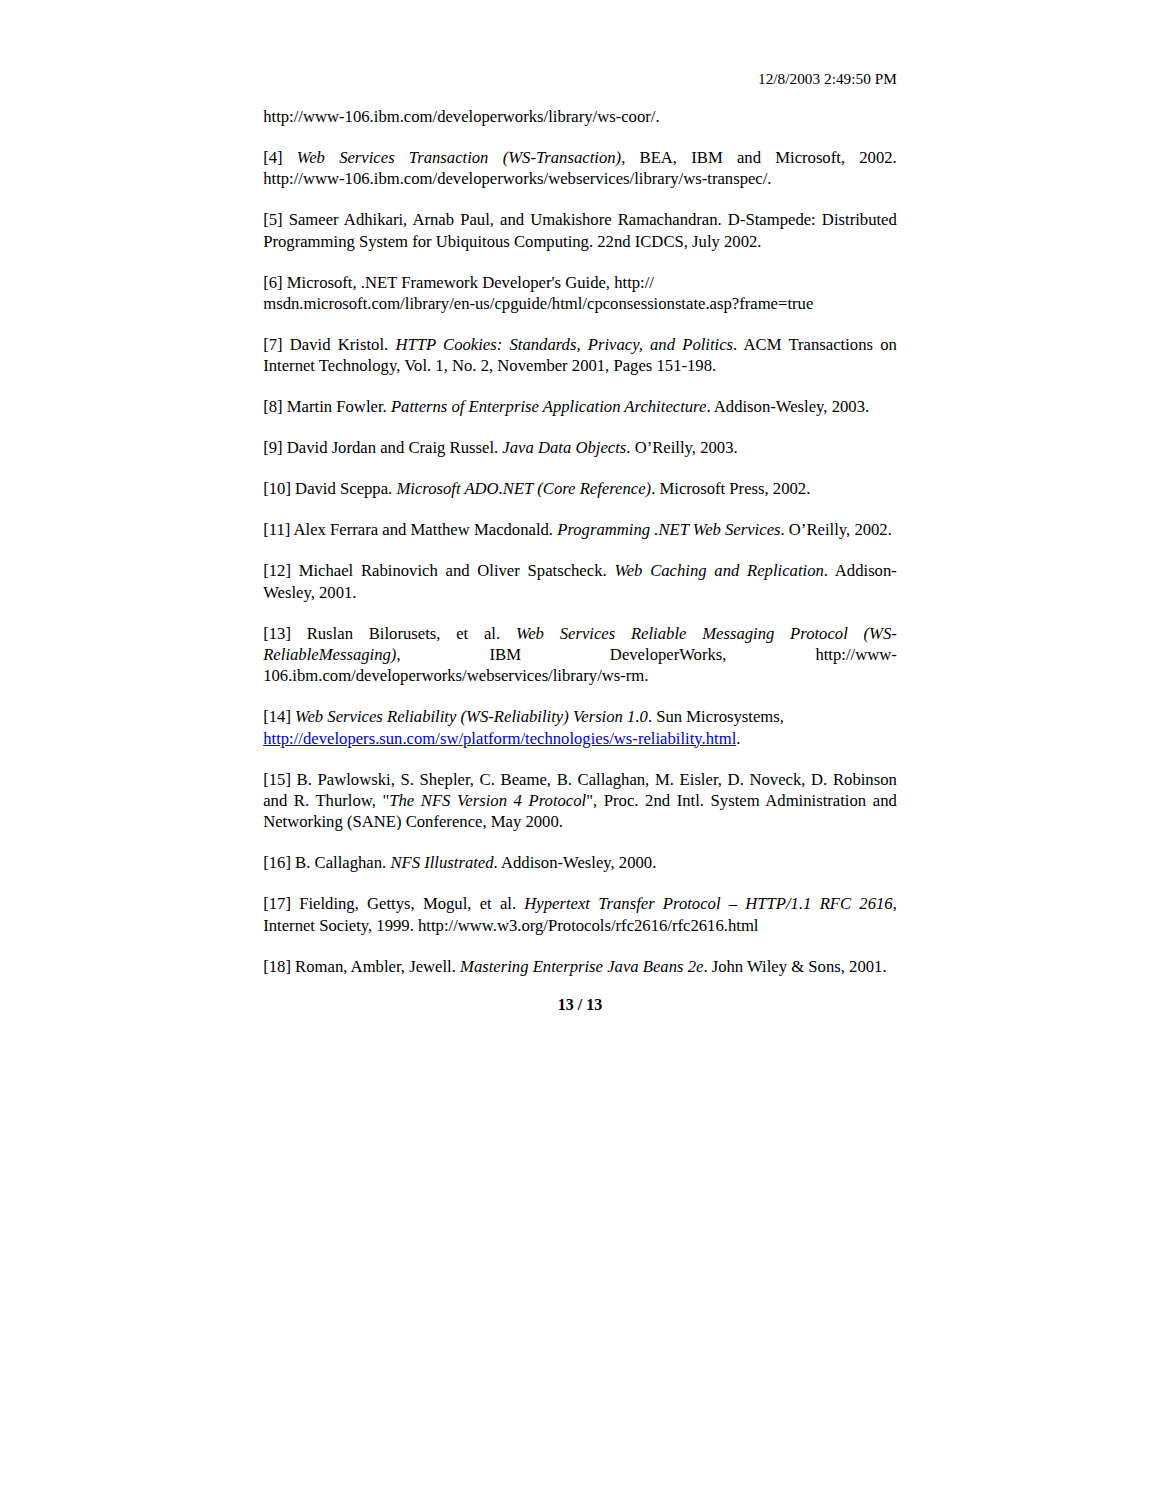12/8/2003 2:49:50 PM
http://www-106.ibm.com/developerworks/library/ws-coor/.
[4] Web Services Transaction(WS-Transaction), BEA, IBM and Microsoft, 2002. http://www-106.ibm.com/developerworks/webservices/library/ws-transpec/.
[5] Sameer Adhikari, Arnab Paul, and Umakishore Ramachandran. D-Stampede: Distributed Programming System for Ubiquitous Computing. 22nd ICDCS, July 2002.
[6] Microsoft, .NET Framework Developer's Guide, http://
msdn.microsoft.com/library/en-us/cpguide/html/cpconsessionstate.asp?frame=true
[7] David Kristol. HTTP Cookies: Standards, Privacy, and Politics. ACM Transactions on Internet Technology, Vol. 1, No. 2, November 2001, Pages 151-198.
[8] Martin Fowler. Patterns of Enterprise Application Architecture. Addison-Wesley, 2003.
[9] David Jordan and Craig Russel. Java Data Objects. O’Reilly, 2003.
[10] David Sceppa. Microsoft ADO.NET (Core Reference). Microsoft Press, 2002.
[11] Alex Ferrara and Matthew Macdonald. Programming .NET Web Services. O’Reilly, 2002.
[12] Michael Rabinovich and Oliver Spatscheck. Web Caching and Replication. Addison-Wesley, 2001.
[13] Ruslan Bilorusets, et al. Web Services Reliable Messaging Protocol (WS-ReliableMessaging), IBM DeveloperWorks, http://www-106.ibm.com/developerworks/webservices/library/ws-rm.
[14] Web Services Reliability (WS-Reliability) Version 1.0. Sun Microsystems,
http://developers.sun.com/sw/platform/technologies/ws-reliability.html.
[15] B. Pawlowski, S. Shepler, C. Beame, B. Callaghan, M. Eisler, D. Noveck, D. Robinson and R. Thurlow, "The NFS Version 4 Protocol", Proc. 2nd Intl. System Administration and Networking (SANE) Conference, May 2000.
[16] B. Callaghan. NFS Illustrated. Addison-Wesley, 2000.
[17] Fielding, Gettys, Mogul, et al. Hypertext Transfer Protocol – HTTP/1.1 RFC 2616, Internet Society, 1999. http://www.w3.org/Protocols/rfc2616/rfc2616.html
[18] Roman, Ambler, Jewell. Mastering Enterprise Java Beans 2e. John Wiley & Sons, 2001.
13 / 13